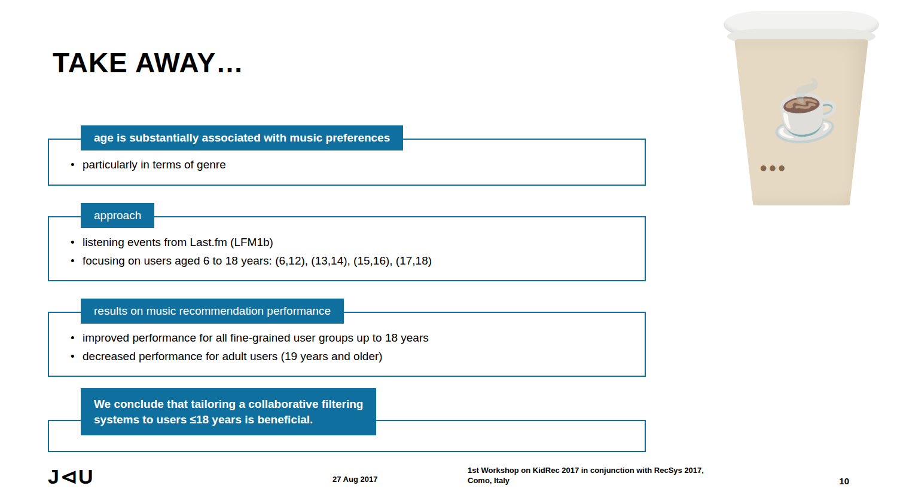TAKE AWAY…
☕
●●●
age is substantially associated with music preferences
particularly in terms of genre
approach
listening events from Last.fm (LFM1b)
focusing on users aged 6 to 18 years: (6,12), (13,14), (15,16), (17,18)
results on music recommendation performance
improved performance for all fine-grained user groups up to 18 years
decreased performance for adult users (19 years and older)
We conclude that tailoring a collaborative filtering
systems to users ≤18 years is beneficial.
J⊲U
27 Aug 2017
1st Workshop on KidRec 2017 in conjunction with RecSys 2017,
Como, Italy
10